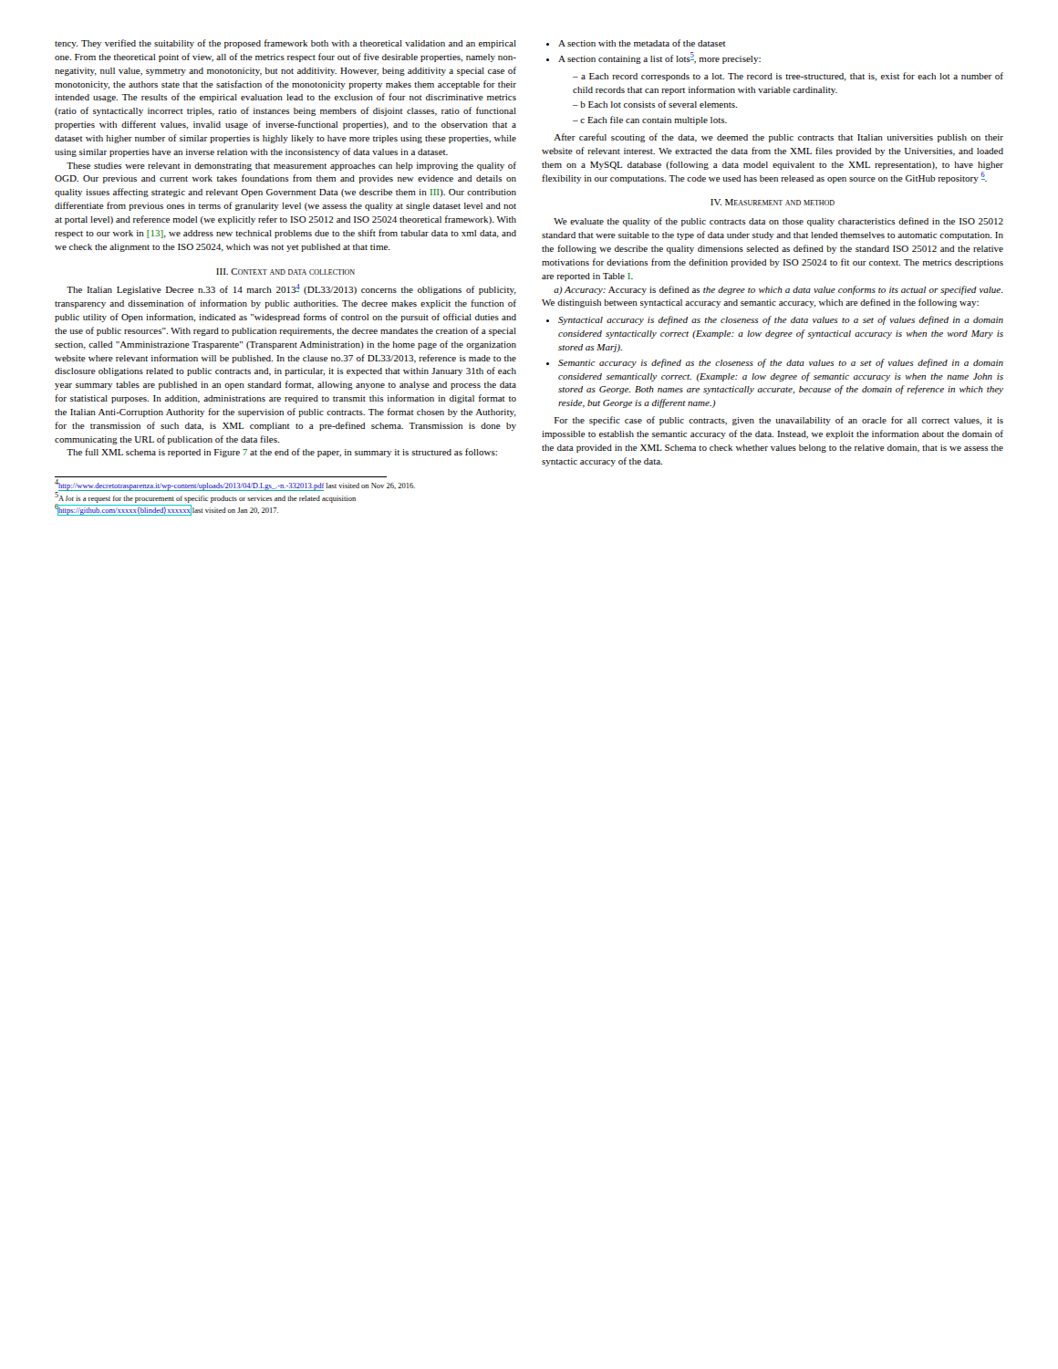tency. They verified the suitability of the proposed framework both with a theoretical validation and an empirical one. From the theoretical point of view, all of the metrics respect four out of five desirable properties, namely non-negativity, null value, symmetry and monotonicity, but not additivity. However, being additivity a special case of monotonicity, the authors state that the satisfaction of the monotonicity property makes them acceptable for their intended usage. The results of the empirical evaluation lead to the exclusion of four not discriminative metrics (ratio of syntactically incorrect triples, ratio of instances being members of disjoint classes, ratio of functional properties with different values, invalid usage of inverse-functional properties), and to the observation that a dataset with higher number of similar properties is highly likely to have more triples using these properties, while using similar properties have an inverse relation with the inconsistency of data values in a dataset.
These studies were relevant in demonstrating that measurement approaches can help improving the quality of OGD. Our previous and current work takes foundations from them and provides new evidence and details on quality issues affecting strategic and relevant Open Government Data (we describe them in III). Our contribution differentiate from previous ones in terms of granularity level (we assess the quality at single dataset level and not at portal level) and reference model (we explicitly refer to ISO 25012 and ISO 25024 theoretical framework). With respect to our work in [13], we address new technical problems due to the shift from tabular data to xml data, and we check the alignment to the ISO 25024, which was not yet published at that time.
III. Context and data collection
The Italian Legislative Decree n.33 of 14 march 20134 (DL33/2013) concerns the obligations of publicity, transparency and dissemination of information by public authorities. The decree makes explicit the function of public utility of Open information, indicated as "widespread forms of control on the pursuit of official duties and the use of public resources". With regard to publication requirements, the decree mandates the creation of a special section, called "Amministrazione Trasparente" (Transparent Administration) in the home page of the organization website where relevant information will be published. In the clause no.37 of DL33/2013, reference is made to the disclosure obligations related to public contracts and, in particular, it is expected that within January 31th of each year summary tables are published in an open standard format, allowing anyone to analyse and process the data for statistical purposes. In addition, administrations are required to transmit this information in digital format to the Italian Anti-Corruption Authority for the supervision of public contracts. The format chosen by the Authority, for the transmission of such data, is XML compliant to a pre-defined schema. Transmission is done by communicating the URL of publication of the data files.
The full XML schema is reported in Figure 7 at the end of the paper, in summary it is structured as follows:
A section with the metadata of the dataset
A section containing a list of lots5, more precisely:
a Each record corresponds to a lot. The record is tree-structured, that is, exist for each lot a number of child records that can report information with variable cardinality.
b Each lot consists of several elements.
c Each file can contain multiple lots.
After careful scouting of the data, we deemed the public contracts that Italian universities publish on their website of relevant interest. We extracted the data from the XML files provided by the Universities, and loaded them on a MySQL database (following a data model equivalent to the XML representation), to have higher flexibility in our computations. The code we used has been released as open source on the GitHub repository 6.
IV. Measurement and method
We evaluate the quality of the public contracts data on those quality characteristics defined in the ISO 25012 standard that were suitable to the type of data under study and that lended themselves to automatic computation. In the following we describe the quality dimensions selected as defined by the standard ISO 25012 and the relative motivations for deviations from the definition provided by ISO 25024 to fit our context. The metrics descriptions are reported in Table I.
a) Accuracy: Accuracy is defined as the degree to which a data value conforms to its actual or specified value. We distinguish between syntactical accuracy and semantic accuracy, which are defined in the following way:
Syntactical accuracy is defined as the closeness of the data values to a set of values defined in a domain considered syntactically correct (Example: a low degree of syntactical accuracy is when the word Mary is stored as Marj).
Semantic accuracy is defined as the closeness of the data values to a set of values defined in a domain considered semantically correct. (Example: a low degree of semantic accuracy is when the name John is stored as George. Both names are syntactically accurate, because of the domain of reference in which they reside, but George is a different name.)
For the specific case of public contracts, given the unavailability of an oracle for all correct values, it is impossible to establish the semantic accuracy of the data. Instead, we exploit the information about the domain of the data provided in the XML Schema to check whether values belong to the relative domain, that is we assess the syntactic accuracy of the data.
4http://www.decretotrasparenza.it/wp-content/uploads/2013/04/D.Lgs_.-n.-332013.pdf last visited on Nov 26, 2016.
5A lot is a request for the procurement of specific products or services and the related acquisition
6https://github.com/xxxxx⟨blinded⟩xxxxxx last visited on Jan 20, 2017.